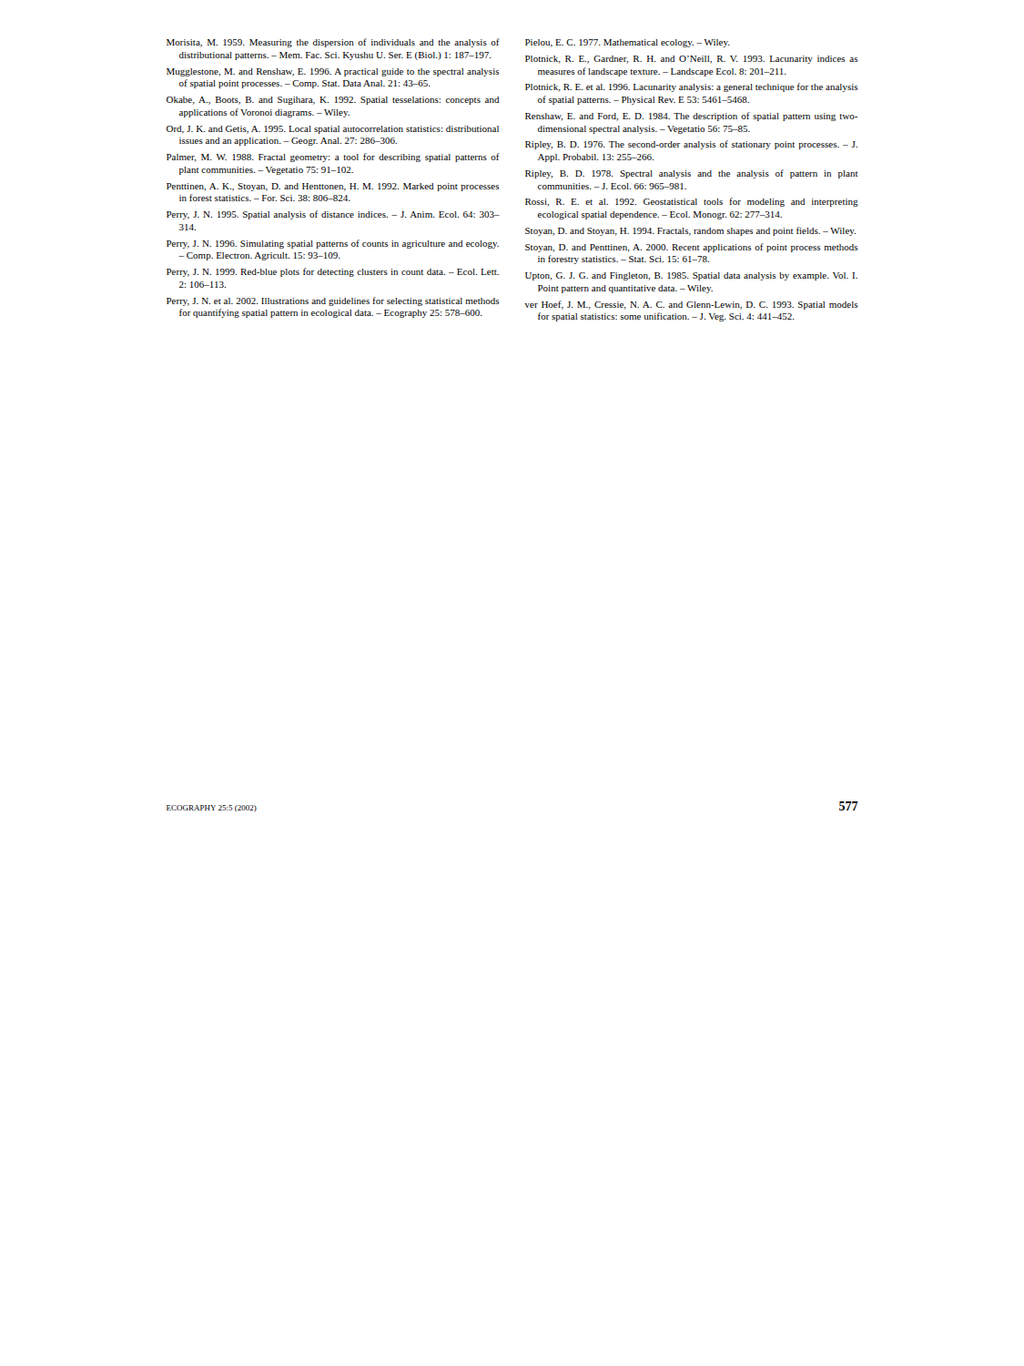Morisita, M. 1959. Measuring the dispersion of individuals and the analysis of distributional patterns. – Mem. Fac. Sci. Kyushu U. Ser. E (Biol.) 1: 187–197.
Mugglestone, M. and Renshaw, E. 1996. A practical guide to the spectral analysis of spatial point processes. – Comp. Stat. Data Anal. 21: 43–65.
Okabe, A., Boots, B. and Sugihara, K. 1992. Spatial tessela­tions: concepts and applications of Voronoi diagrams. – Wiley.
Ord, J. K. and Getis, A. 1995. Local spatial autocorrelation statistics: distributional issues and an application. – Geogr. Anal. 27: 286–306.
Palmer, M. W. 1988. Fractal geometry: a tool for describing spatial patterns of plant communities. – Vegetatio 75: 91–102.
Penttinen, A. K., Stoyan, D. and Henttonen, H. M. 1992. Marked point processes in forest statistics. – For. Sci. 38: 806–824.
Perry, J. N. 1995. Spatial analysis of distance indices. – J. Anim. Ecol. 64: 303–314.
Perry, J. N. 1996. Simulating spatial patterns of counts in agriculture and ecology. – Comp. Electron. Agricult. 15: 93–109.
Perry, J. N. 1999. Red-blue plots for detecting clusters in count data. – Ecol. Lett. 2: 106–113.
Perry, J. N. et al. 2002. Illustrations and guidelines for select­ing statistical methods for quantifying spatial pattern in ecological data. – Ecography 25: 578–600.
Pielou, E. C. 1977. Mathematical ecology. – Wiley.
Plotnick, R. E., Gardner, R. H. and O’Neill, R. V. 1993. Lacunarity indices as measures of landscape texture. – Landscape Ecol. 8: 201–211.
Plotnick, R. E. et al. 1996. Lacunarity analysis: a general technique for the analysis of spatial patterns. – Physical Rev. E 53: 5461–5468.
Renshaw, E. and Ford, E. D. 1984. The description of spatial pattern using two-dimensional spectral analysis. – Vegeta­tio 56: 75–85.
Ripley, B. D. 1976. The second-order analysis of stationary point processes. – J. Appl. Probabil. 13: 255–266.
Ripley, B. D. 1978. Spectral analysis and the analysis of pattern in plant communities. – J. Ecol. 66: 965–981.
Rossi, R. E. et al. 1992. Geostatistical tools for modeling and interpreting ecological spatial dependence. – Ecol. Monogr. 62: 277–314.
Stoyan, D. and Stoyan, H. 1994. Fractals, random shapes and point fields. – Wiley.
Stoyan, D. and Penttinen, A. 2000. Recent applications of point process methods in forestry statistics. – Stat. Sci. 15: 61–78.
Upton, G. J. G. and Fingleton, B. 1985. Spatial data analysis by example. Vol. I. Point pattern and quantitative data. – Wiley.
ver Hoef, J. M., Cressie, N. A. C. and Glenn-Lewin, D. C. 1993. Spatial models for spatial statistics: some unification. – J. Veg. Sci. 4: 441–452.
ECOGRAPHY 25:5 (2002) 577